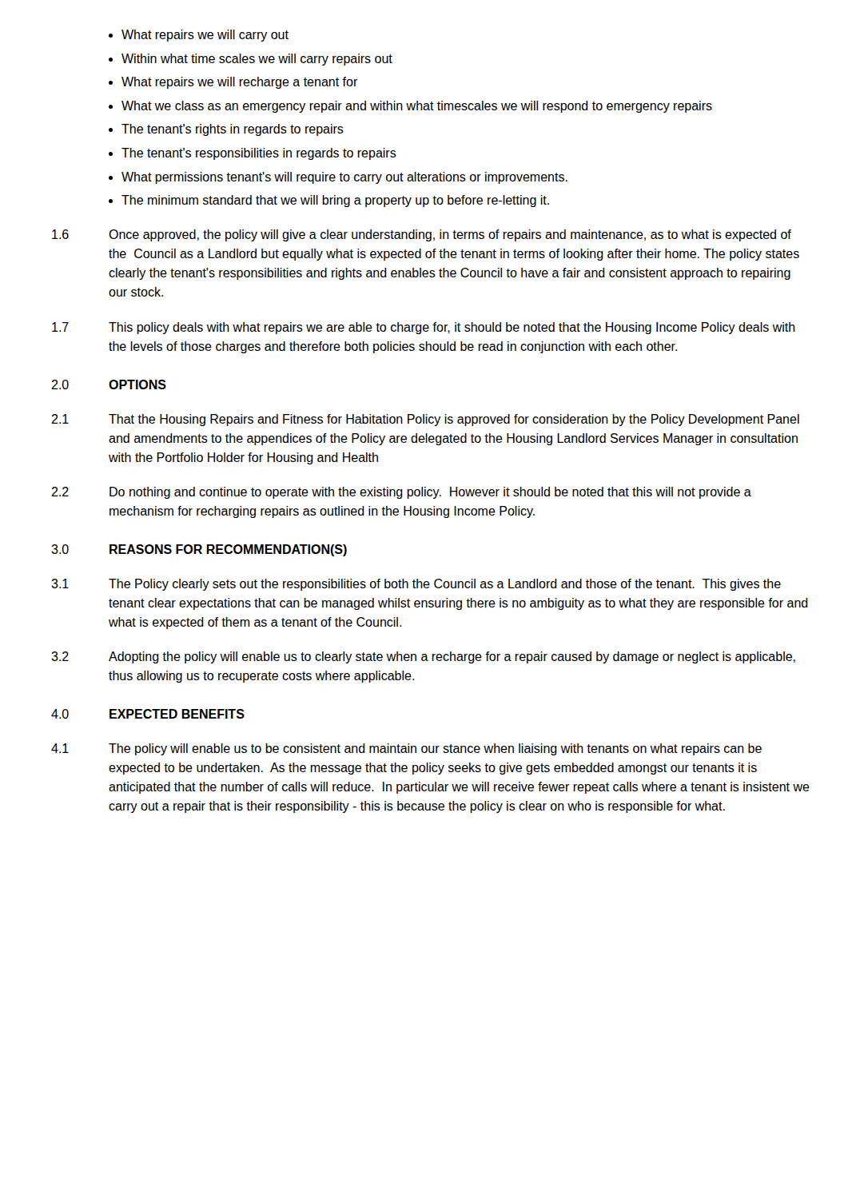What repairs we will carry out
Within what time scales we will carry repairs out
What repairs we will recharge a tenant for
What we class as an emergency repair and within what timescales we will respond to emergency repairs
The tenant's rights in regards to repairs
The tenant's responsibilities in regards to repairs
What permissions tenant's will require to carry out alterations or improvements.
The minimum standard that we will bring a property up to before re-letting it.
1.6
Once approved, the policy will give a clear understanding, in terms of repairs and maintenance, as to what is expected of the Council as a Landlord but equally what is expected of the tenant in terms of looking after their home. The policy states clearly the tenant's responsibilities and rights and enables the Council to have a fair and consistent approach to repairing our stock.
1.7
This policy deals with what repairs we are able to charge for, it should be noted that the Housing Income Policy deals with the levels of those charges and therefore both policies should be read in conjunction with each other.
2.0
OPTIONS
2.1
That the Housing Repairs and Fitness for Habitation Policy is approved for consideration by the Policy Development Panel and amendments to the appendices of the Policy are delegated to the Housing Landlord Services Manager in consultation with the Portfolio Holder for Housing and Health
2.2
Do nothing and continue to operate with the existing policy. However it should be noted that this will not provide a mechanism for recharging repairs as outlined in the Housing Income Policy.
3.0
REASONS FOR RECOMMENDATION(S)
3.1
The Policy clearly sets out the responsibilities of both the Council as a Landlord and those of the tenant. This gives the tenant clear expectations that can be managed whilst ensuring there is no ambiguity as to what they are responsible for and what is expected of them as a tenant of the Council.
3.2
Adopting the policy will enable us to clearly state when a recharge for a repair caused by damage or neglect is applicable, thus allowing us to recuperate costs where applicable.
4.0
EXPECTED BENEFITS
4.1
The policy will enable us to be consistent and maintain our stance when liaising with tenants on what repairs can be expected to be undertaken. As the message that the policy seeks to give gets embedded amongst our tenants it is anticipated that the number of calls will reduce. In particular we will receive fewer repeat calls where a tenant is insistent we carry out a repair that is their responsibility - this is because the policy is clear on who is responsible for what.